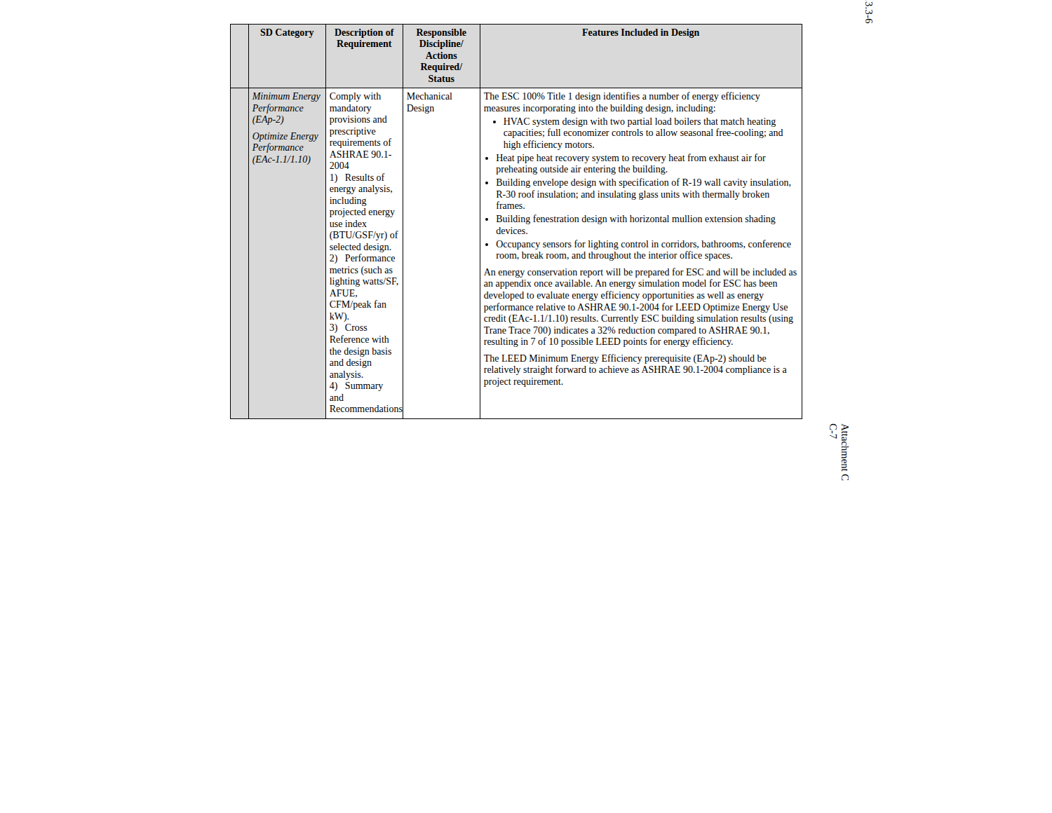DOE G 413.3-6
6-20-08
Attachment CC-7
| | SD Category | Description of Requirement | Responsible Discipline/ Actions Required/ Status | Features Included in Design |
| --- | --- | --- | --- | --- |
| | Minimum Energy Performance (EAp-2) Optimize Energy Performance (EAc-1.1/1.10) | Comply with mandatory provisions and prescriptive requirements of ASHRAE 90.1-2004 1) Results of energy analysis, including projected energy use index (BTU/GSF/yr) of selected design. 2) Performance metrics (such as lighting watts/SF, AFUE, CFM/peak fan kW). 3) Cross Reference with the design basis and design analysis. 4) Summary and Recommendations | Mechanical Design | The ESC 100% Title 1 design identifies a number of energy efficiency measures incorporating into the building design, including: HVAC system design with two partial load boilers that match heating capacities; full economizer controls to allow seasonal free-cooling; and high efficiency motors. Heat pipe heat recovery system to recovery heat from exhaust air for preheating outside air entering the building. Building envelope design with specification of R-19 wall cavity insulation, R-30 roof insulation; and insulating glass units with thermally broken frames. Building fenestration design with horizontal mullion extension shading devices. Occupancy sensors for lighting control in corridors, bathrooms, conference room, break room, and throughout the interior office spaces. An energy conservation report will be prepared for ESC and will be included as an appendix once available. An energy simulation model for ESC has been developed to evaluate energy efficiency opportunities as well as energy performance relative to ASHRAE 90.1-2004 for LEED Optimize Energy Use credit (EAc-1.1/1.10) results. Currently ESC building simulation results (using Trane Trace 700) indicates a 32% reduction compared to ASHRAE 90.1, resulting in 7 of 10 possible LEED points for energy efficiency. The LEED Minimum Energy Efficiency prerequisite (EAp-2) should be relatively straight forward to achieve as ASHRAE 90.1-2004 compliance is a project requirement. |